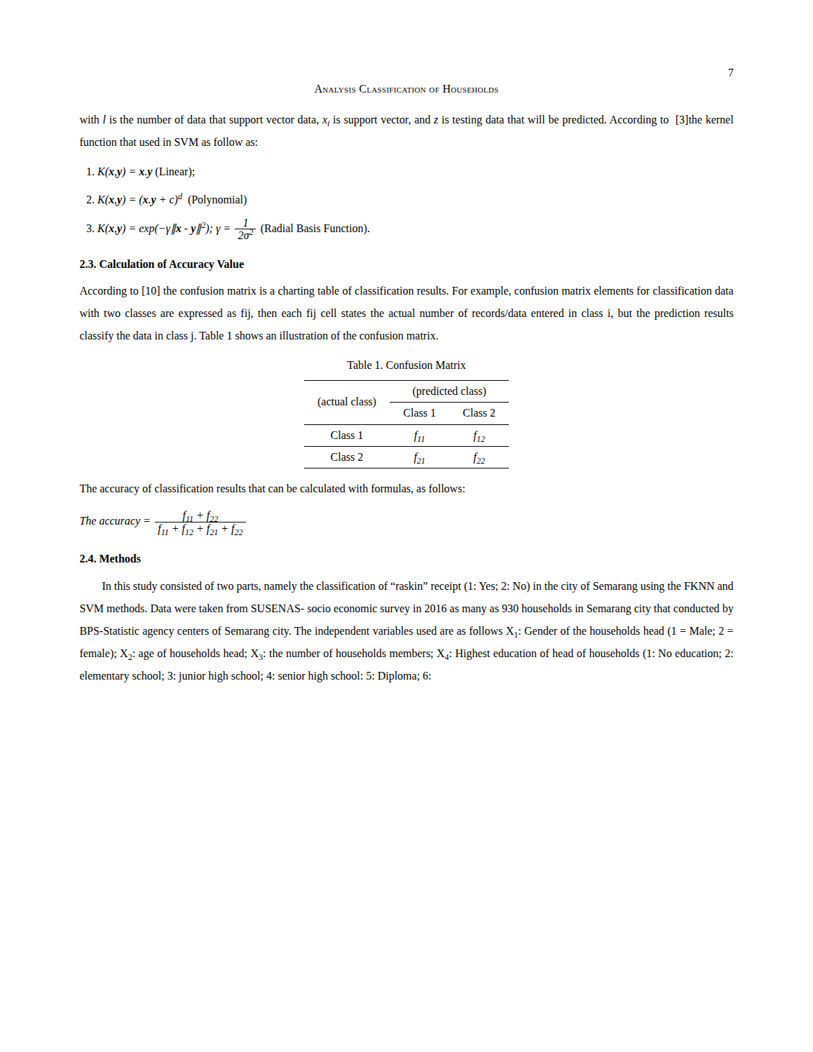7
Analysis Classification of Households
with l is the number of data that support vector data, xi is support vector, and z is testing data that will be predicted. According to [3]the kernel function that used in SVM as follow as:
K(x,y) = x.y (Linear);
K(x,y) = (x.y + c)d (Polynomial)
K(x,y) = exp(−γ∥x - y∥2); γ = 12σ2 (Radial Basis Function).
2.3. Calculation of Accuracy Value
According to [10] the confusion matrix is a charting table of classification results. For example, confusion matrix elements for classification data with two classes are expressed as fij, then each fij cell states the actual number of records/data entered in class i, but the prediction results classify the data in class j. Table 1 shows an illustration of the confusion matrix.
Table 1. Confusion Matrix
| (actual class) | (predicted class) |
| Class 1 | Class 2 |
| Class 1 | f 11 | f 12 |
| Class 2 | f 21 | f 22 |
The accuracy of classification results that can be calculated with formulas, as follows:
The accuracy = f11 + f22 f11 + f12 + f21 + f22
2.4. Methods
In this study consisted of two parts, namely the classification of “raskin” receipt (1: Yes; 2: No) in the city of Semarang using the FKNN and SVM methods. Data were taken from SUSENAS- socio economic survey in 2016 as many as 930 households in Semarang city that conducted by BPS-Statistic agency centers of Semarang city. The independent variables used are as follows X1: Gender of the households head (1 = Male; 2 = female); X2: age of households head; X3: the number of households members; X4: Highest education of head of households (1: No education; 2: elementary school; 3: junior high school; 4: senior high school: 5: Diploma; 6: